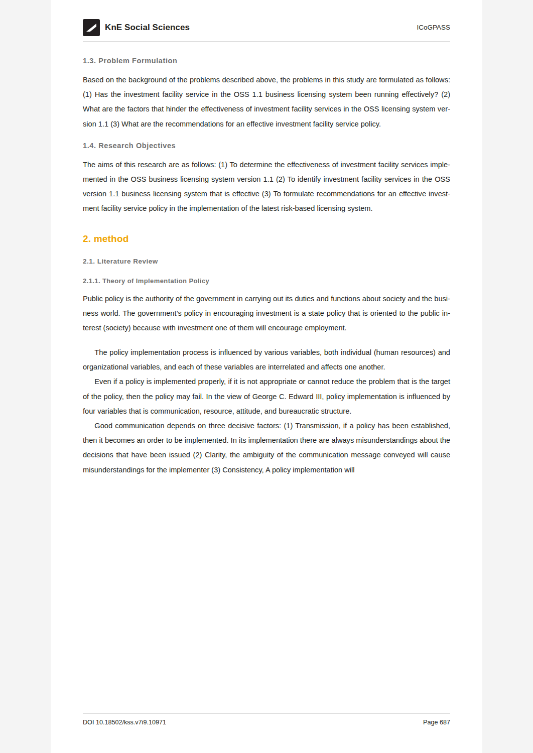KnE Social Sciences
ICoGPASS
1.3. Problem Formulation
Based on the background of the problems described above, the problems in this study are formulated as follows: (1) Has the investment facility service in the OSS 1.1 business licensing system been running effectively? (2) What are the factors that hinder the effectiveness of investment facility services in the OSS licensing system version 1.1 (3) What are the recommendations for an effective investment facility service policy.
1.4. Research Objectives
The aims of this research are as follows: (1) To determine the effectiveness of investment facility services implemented in the OSS business licensing system version 1.1 (2) To identify investment facility services in the OSS version 1.1 business licensing system that is effective (3) To formulate recommendations for an effective investment facility service policy in the implementation of the latest risk-based licensing system.
2. method
2.1. Literature Review
2.1.1. Theory of Implementation Policy
Public policy is the authority of the government in carrying out its duties and functions about society and the business world. The government’s policy in encouraging investment is a state policy that is oriented to the public interest (society) because with investment one of them will encourage employment.
The policy implementation process is influenced by various variables, both individual (human resources) and organizational variables, and each of these variables are interrelated and affects one another.
Even if a policy is implemented properly, if it is not appropriate or cannot reduce the problem that is the target of the policy, then the policy may fail. In the view of George C. Edward III, policy implementation is influenced by four variables that is communication, resource, attitude, and bureaucratic structure.
Good communication depends on three decisive factors: (1) Transmission, if a policy has been established, then it becomes an order to be implemented. In its implementation there are always misunderstandings about the decisions that have been issued (2) Clarity, the ambiguity of the communication message conveyed will cause misunderstandings for the implementer (3) Consistency, A policy implementation will
DOI 10.18502/kss.v7i9.10971
Page 687